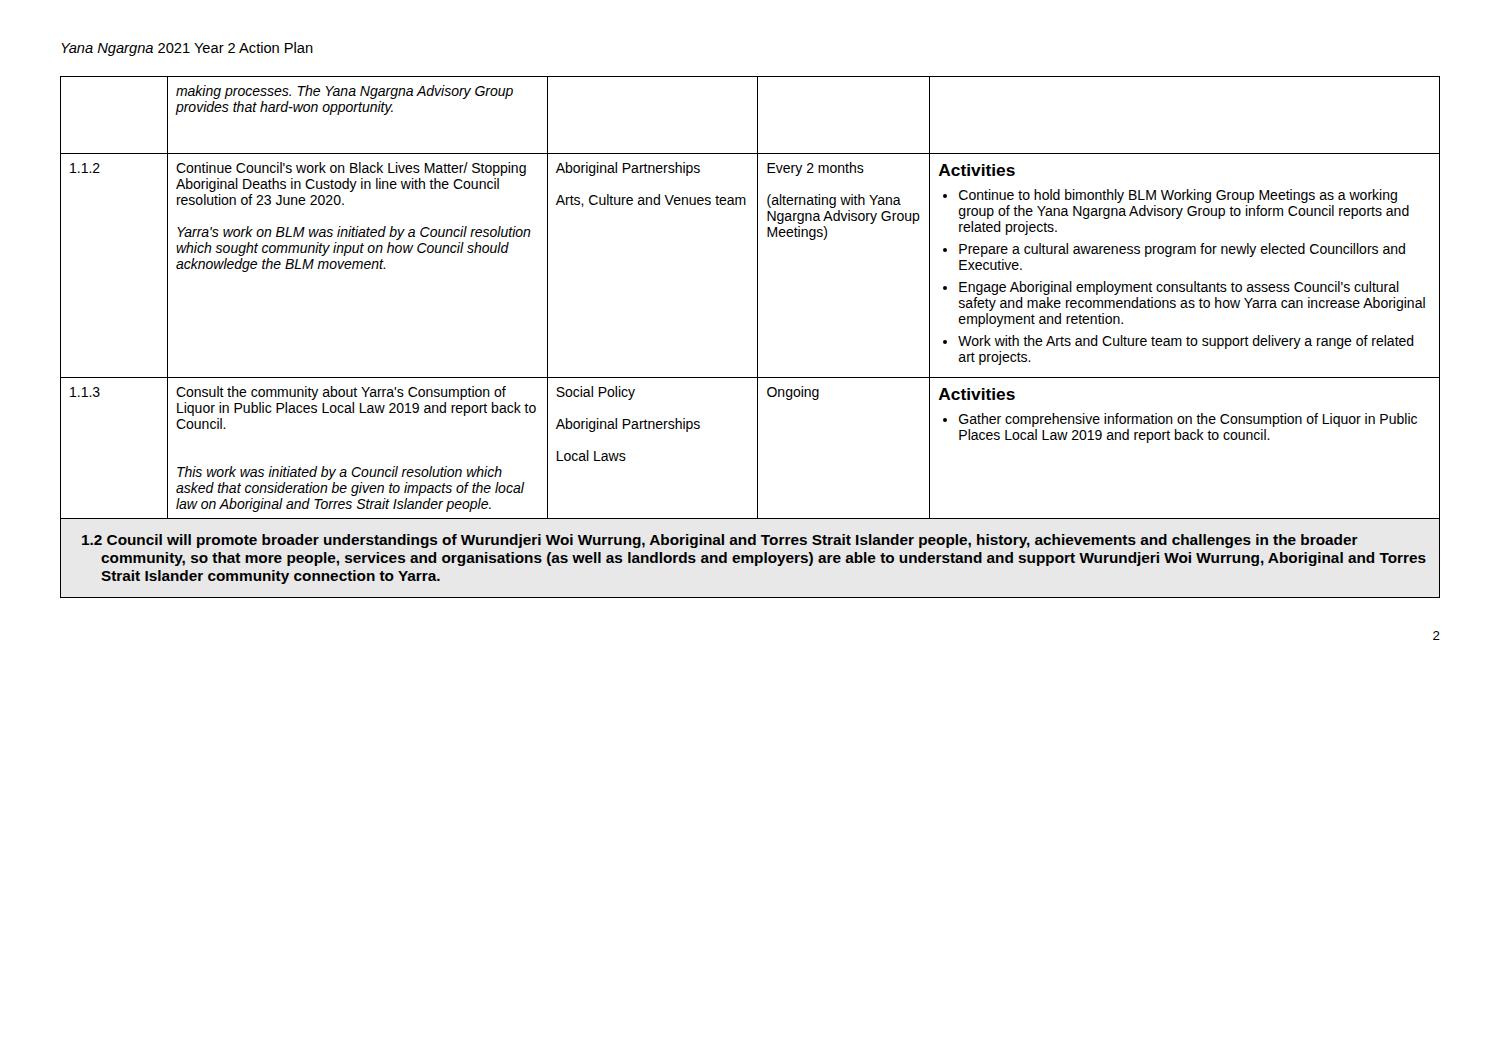Yana Ngargna 2021 Year 2 Action Plan
| | making processes. The Yana Ngargna Advisory Group provides that hard-won opportunity. | | | |
| 1.1.2 | Continue Council's work on Black Lives Matter/ Stopping Aboriginal Deaths in Custody in line with the Council resolution of 23 June 2020. Yarra's work on BLM was initiated by a Council resolution which sought community input on how Council should acknowledge the BLM movement. | Aboriginal Partnerships Arts, Culture and Venues team | Every 2 months (alternating with Yana Ngargna Advisory Group Meetings) | Activities Continue to hold bimonthly BLM Working Group Meetings as a working group of the Yana Ngargna Advisory Group to inform Council reports and related projects. Prepare a cultural awareness program for newly elected Councillors and Executive. Engage Aboriginal employment consultants to assess Council's cultural safety and make recommendations as to how Yarra can increase Aboriginal employment and retention. Work with the Arts and Culture team to support delivery a range of related art projects. |
| 1.1.3 | Consult the community about Yarra's Consumption of Liquor in Public Places Local Law 2019 and report back to Council. This work was initiated by a Council resolution which asked that consideration be given to impacts of the local law on Aboriginal and Torres Strait Islander people. | Social Policy Aboriginal Partnerships Local Laws | Ongoing | Activities Gather comprehensive information on the Consumption of Liquor in Public Places Local Law 2019 and report back to council. |
| 1.2 Council will promote broader understandings of Wurundjeri Woi Wurrung, Aboriginal and Torres Strait Islander people, history, achievements and challenges in the broader community, so that more people, services and organisations (as well as landlords and employers) are able to understand and support Wurundjeri Woi Wurrung, Aboriginal and Torres Strait Islander community connection to Yarra. |
2